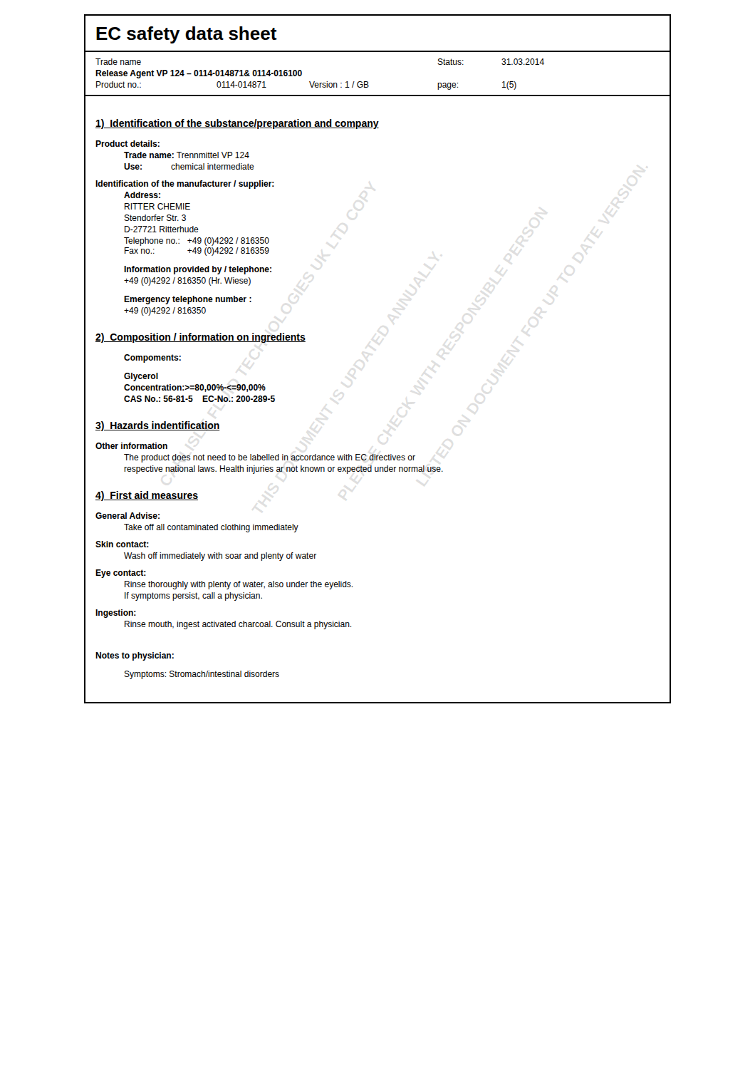EC safety data sheet
| Trade name | | | Status: | 31.03.2014 |
| Release Agent VP 124 – 0114-014871& 0114-016100 | | |
| Product no.: | 0114-014871 | Version : 1 / GB | page: | 1(5) |
CARLISLE FLUID TECHNOLOGIES UK LTD COPY
THIS DOCUMENT IS UPDATED ANNUALLY.
PLEASE CHECK WITH RESPONSIBLE PERSON
LISTED ON DOCUMENT FOR UP TO DATE VERSION.
1) Identification of the substance/preparation and company
Product details:
Trade name: Trennmittel VP 124
Use: chemical intermediate
Identification of the manufacturer / supplier:
Address:
RITTER CHEMIE
Stendorfer Str. 3
D-27721 Ritterhude
| Telephone no.: | +49 (0)4292 / 816350 |
| Fax no.: | +49 (0)4292 / 816359 |
Information provided by / telephone:
+49 (0)4292 / 816350 (Hr. Wiese)
Emergency telephone number :
+49 (0)4292 / 816350
2) Composition / information on ingredients
Compoments:
Glycerol
Concentration:>=80,00%-<=90,00%
CAS No.: 56-81-5 EC-No.: 200-289-5
3) Hazards indentification
Other information
The product does not need to be labelled in accordance with EC directives or
respective national laws. Health injuries ar not known or expected under normal use.
4) First aid measures
General Advise:
Take off all contaminated clothing immediately
Skin contact:
Wash off immediately with soar and plenty of water
Eye contact:
Rinse thoroughly with plenty of water, also under the eyelids.
If symptoms persist, call a physician.
Ingestion:
Rinse mouth, ingest activated charcoal. Consult a physician.
Notes to physician:
Symptoms: Stromach/intestinal disorders